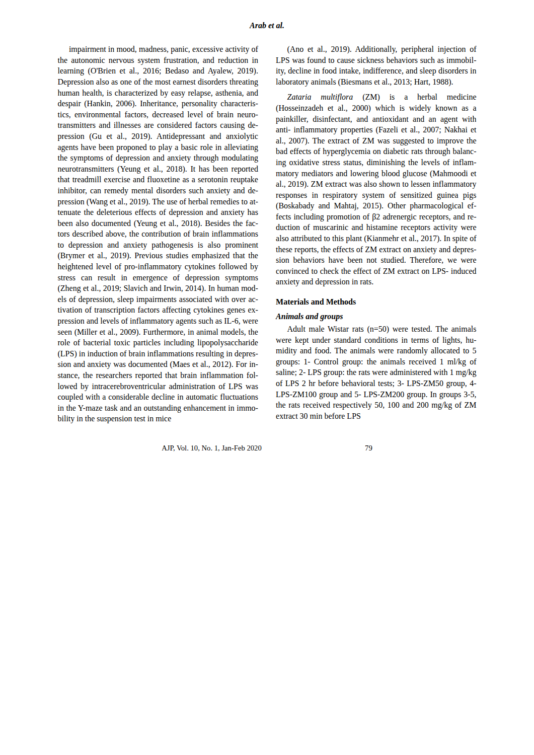Arab et al.
impairment in mood, madness, panic, excessive activity of the autonomic nervous system frustration, and reduction in learning (O'Brien et al., 2016; Bedaso and Ayalew, 2019). Depression also as one of the most earnest disorders threating human health, is characterized by easy relapse, asthenia, and despair (Hankin, 2006). Inheritance, personality characteristics, environmental factors, decreased level of brain neurotransmitters and illnesses are considered factors causing depression (Gu et al., 2019). Antidepressant and anxiolytic agents have been proponed to play a basic role in alleviating the symptoms of depression and anxiety through modulating neurotransmitters (Yeung et al., 2018). It has been reported that treadmill exercise and fluoxetine as a serotonin reuptake inhibitor, can remedy mental disorders such anxiety and depression (Wang et al., 2019). The use of herbal remedies to attenuate the deleterious effects of depression and anxiety has been also documented (Yeung et al., 2018). Besides the factors described above, the contribution of brain inflammations to depression and anxiety pathogenesis is also prominent (Brymer et al., 2019). Previous studies emphasized that the heightened level of pro-inflammatory cytokines followed by stress can result in emergence of depression symptoms (Zheng et al., 2019; Slavich and Irwin, 2014). In human models of depression, sleep impairments associated with over activation of transcription factors affecting cytokines genes expression and levels of inflammatory agents such as IL-6, were seen (Miller et al., 2009). Furthermore, in animal models, the role of bacterial toxic particles including lipopolysaccharide (LPS) in induction of brain inflammations resulting in depression and anxiety was documented (Maes et al., 2012). For instance, the researchers reported that brain inflammation followed by intracerebroventricular administration of LPS was coupled with a considerable decline in automatic fluctuations in the Y-maze task and an outstanding enhancement in immobility in the suspension test in mice
(Ano et al., 2019). Additionally, peripheral injection of LPS was found to cause sickness behaviors such as immobility, decline in food intake, indifference, and sleep disorders in laboratory animals (Biesmans et al., 2013; Hart, 1988).
Zataria multiflora (ZM) is a herbal medicine (Hosseinzadeh et al., 2000) which is widely known as a painkiller, disinfectant, and antioxidant and an agent with anti- inflammatory properties (Fazeli et al., 2007; Nakhai et al., 2007). The extract of ZM was suggested to improve the bad effects of hyperglycemia on diabetic rats through balancing oxidative stress status, diminishing the levels of inflammatory mediators and lowering blood glucose (Mahmoodi et al., 2019). ZM extract was also shown to lessen inflammatory responses in respiratory system of sensitized guinea pigs (Boskabady and Mahtaj, 2015). Other pharmacological effects including promotion of β2 adrenergic receptors, and reduction of muscarinic and histamine receptors activity were also attributed to this plant (Kianmehr et al., 2017). In spite of these reports, the effects of ZM extract on anxiety and depression behaviors have been not studied. Therefore, we were convinced to check the effect of ZM extract on LPS- induced anxiety and depression in rats.
Materials and Methods
Animals and groups
Adult male Wistar rats (n=50) were tested. The animals were kept under standard conditions in terms of lights, humidity and food. The animals were randomly allocated to 5 groups: 1- Control group: the animals received 1 ml/kg of saline; 2- LPS group: the rats were administered with 1 mg/kg of LPS 2 hr before behavioral tests; 3- LPS-ZM50 group, 4- LPS-ZM100 group and 5- LPS-ZM200 group. In groups 3-5, the rats received respectively 50, 100 and 200 mg/kg of ZM extract 30 min before LPS
AJP, Vol. 10, No. 1, Jan-Feb 2020 79